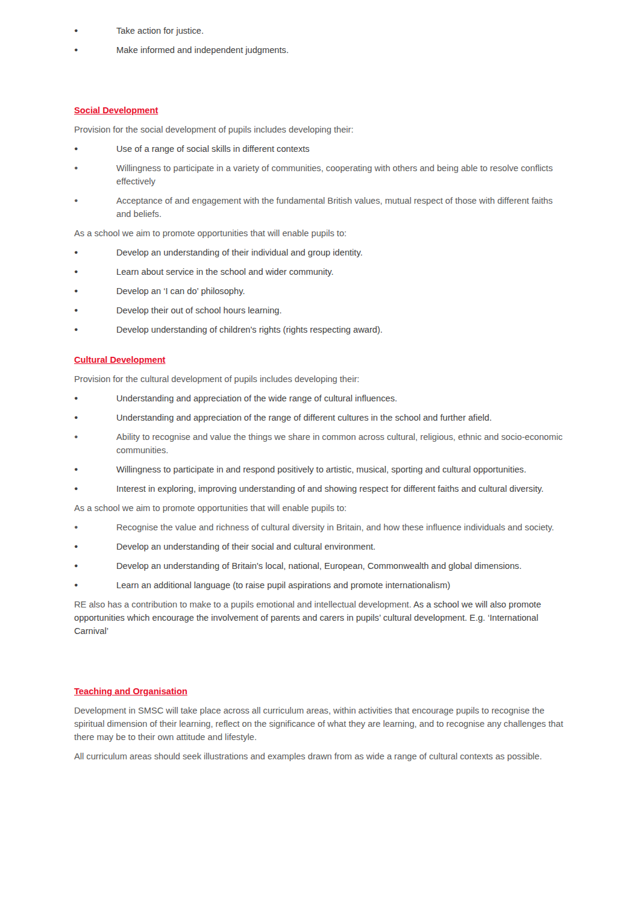Take action for justice.
Make informed and independent judgments.
Social Development
Provision for the social development of pupils includes developing their:
Use of a range of social skills in different contexts
Willingness to participate in a variety of communities, cooperating with others and being able to resolve conflicts effectively
Acceptance of and engagement with the fundamental British values, mutual respect of those with different faiths and beliefs.
As a school we aim to promote opportunities that will enable pupils to:
Develop an understanding of their individual and group identity.
Learn about service in the school and wider community.
Develop an ‘I can do’ philosophy.
Develop their out of school hours learning.
Develop understanding of children's rights (rights respecting award).
Cultural Development
Provision for the cultural development of pupils includes developing their:
Understanding and appreciation of the wide range of cultural influences.
Understanding and appreciation of the range of different cultures in the school and further afield.
Ability to recognise and value the things we share in common across cultural, religious, ethnic and socio-economic communities.
Willingness to participate in and respond positively to artistic, musical, sporting and cultural opportunities.
Interest in exploring, improving understanding of and showing respect for different faiths and cultural diversity.
As a school we aim to promote opportunities that will enable pupils to:
Recognise the value and richness of cultural diversity in Britain, and how these influence individuals and society.
Develop an understanding of their social and cultural environment.
Develop an understanding of Britain's local, national, European, Commonwealth and global dimensions.
Learn an additional language (to raise pupil aspirations and promote internationalism)
RE also has a contribution to make to a pupils emotional and intellectual development. As a school we will also promote opportunities which encourage the involvement of parents and carers in pupils’ cultural development. E.g. ‘International Carnival’
Teaching and Organisation
Development in SMSC will take place across all curriculum areas, within activities that encourage pupils to recognise the spiritual dimension of their learning, reflect on the significance of what they are learning, and to recognise any challenges that there may be to their own attitude and lifestyle.
All curriculum areas should seek illustrations and examples drawn from as wide a range of cultural contexts as possible.